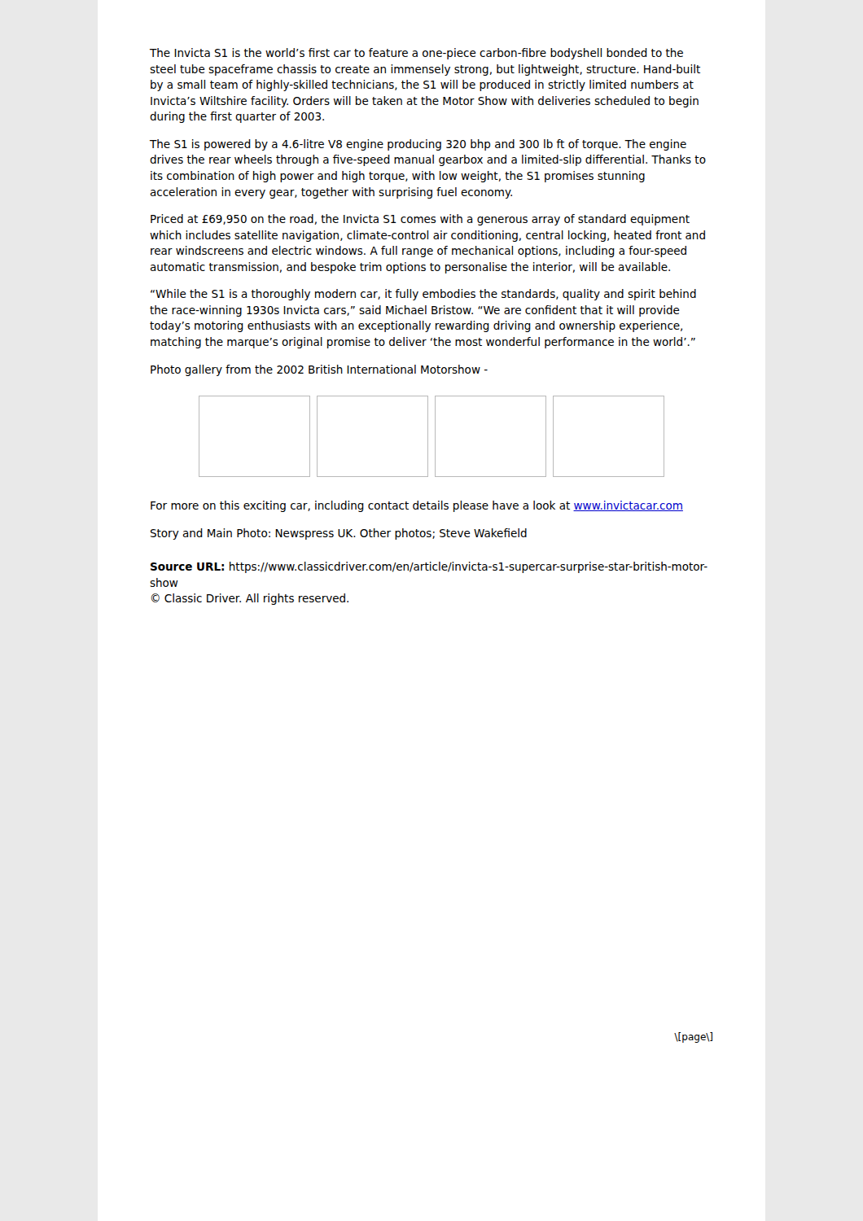The Invicta S1 is the world’s first car to feature a one-piece carbon-fibre bodyshell bonded to the steel tube spaceframe chassis to create an immensely strong, but lightweight, structure. Hand-built by a small team of highly-skilled technicians, the S1 will be produced in strictly limited numbers at Invicta’s Wiltshire facility. Orders will be taken at the Motor Show with deliveries scheduled to begin during the first quarter of 2003.
The S1 is powered by a 4.6-litre V8 engine producing 320 bhp and 300 lb ft of torque. The engine drives the rear wheels through a five-speed manual gearbox and a limited-slip differential. Thanks to its combination of high power and high torque, with low weight, the S1 promises stunning acceleration in every gear, together with surprising fuel economy.
Priced at £69,950 on the road, the Invicta S1 comes with a generous array of standard equipment which includes satellite navigation, climate-control air conditioning, central locking, heated front and rear windscreens and electric windows. A full range of mechanical options, including a four-speed automatic transmission, and bespoke trim options to personalise the interior, will be available.
“While the S1 is a thoroughly modern car, it fully embodies the standards, quality and spirit behind the race-winning 1930s Invicta cars,” said Michael Bristow. “We are confident that it will provide today’s motoring enthusiasts with an exceptionally rewarding driving and ownership experience, matching the marque’s original promise to deliver ‘the most wonderful performance in the world’.”
Photo gallery from the 2002 British International Motorshow -
For more on this exciting car, including contact details please have a look at www.invictacar.com
Story and Main Photo: Newspress UK. Other photos; Steve Wakefield
Source URL: https://www.classicdriver.com/en/article/invicta-s1-supercar-surprise-star-british-motor-show
© Classic Driver. All rights reserved.
\[page\]